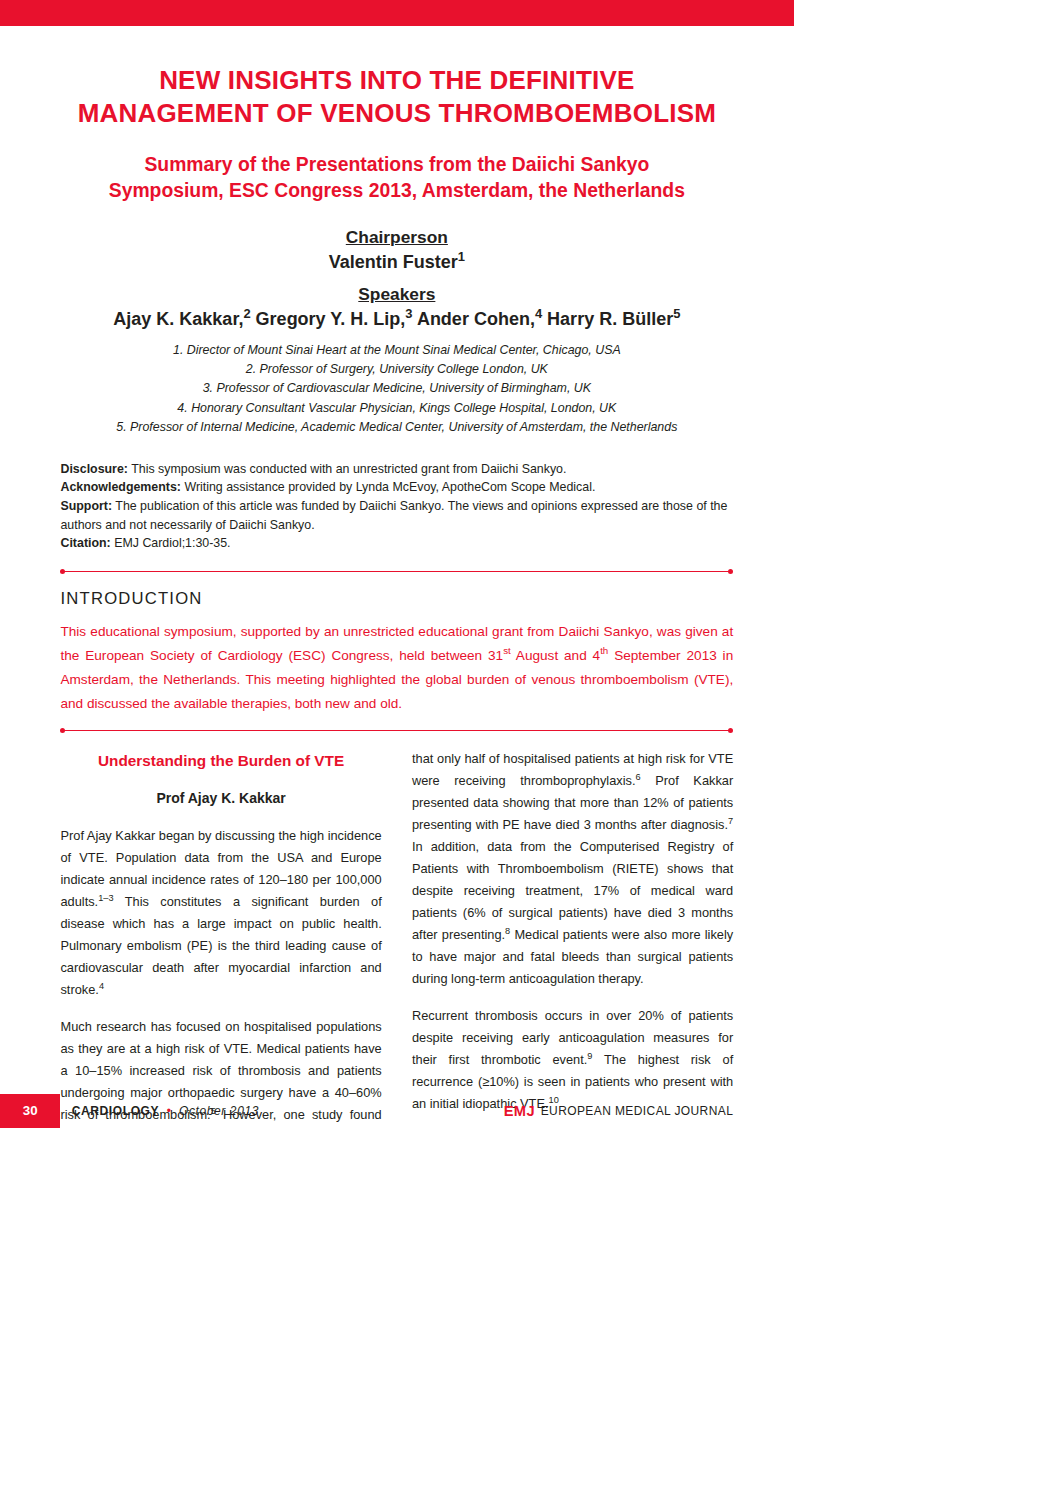New Insights into the Definitive Management of Venous Thromboembolism
Summary of the Presentations from the Daiichi Sankyo
Symposium, ESC Congress 2013, Amsterdam, the Netherlands
Chairperson
Valentin Fuster1
Speakers
Ajay K. Kakkar,2 Gregory Y. H. Lip,3 Ander Cohen,4 Harry R. Büller5
1. Director of Mount Sinai Heart at the Mount Sinai Medical Center, Chicago, USA
2. Professor of Surgery, University College London, UK
3. Professor of Cardiovascular Medicine, University of Birmingham, UK
4. Honorary Consultant Vascular Physician, Kings College Hospital, London, UK
5. Professor of Internal Medicine, Academic Medical Center, University of Amsterdam, the Netherlands
Disclosure: This symposium was conducted with an unrestricted grant from Daiichi Sankyo.
Acknowledgements: Writing assistance provided by Lynda McEvoy, ApotheCom Scope Medical.
Support: The publication of this article was funded by Daiichi Sankyo. The views and opinions expressed are those of the authors and not necessarily of Daiichi Sankyo.
Citation: EMJ Cardiol;1:30-35.
INTRODUCTION
This educational symposium, supported by an unrestricted educational grant from Daiichi Sankyo, was given at the European Society of Cardiology (ESC) Congress, held between 31st August and 4th September 2013 in Amsterdam, the Netherlands. This meeting highlighted the global burden of venous thromboembolism (VTE), and discussed the available therapies, both new and old.
Understanding the Burden of VTE
Prof Ajay K. Kakkar
Prof Ajay Kakkar began by discussing the high incidence of VTE. Population data from the USA and Europe indicate annual incidence rates of 120–180 per 100,000 adults.1–3 This constitutes a significant burden of disease which has a large impact on public health. Pulmonary embolism (PE) is the third leading cause of cardiovascular death after myocardial infarction and stroke.4
Much research has focused on hospitalised populations as they are at a high risk of VTE. Medical patients have a 10–15% increased risk of thrombosis and patients undergoing major orthopaedic surgery have a 40–60% risk of thromboembolism.5 However, one study found that only half of hospitalised patients at high risk for VTE were receiving thromboprophylaxis.6 Prof Kakkar presented data showing that more than 12% of patients presenting with PE have died 3 months after diagnosis.7 In addition, data from the Computerised Registry of Patients with Thromboembolism (RIETE) shows that despite receiving treatment, 17% of medical ward patients (6% of surgical patients) have died 3 months after presenting.8 Medical patients were also more likely to have major and fatal bleeds than surgical patients during long-term anticoagulation therapy.
Recurrent thrombosis occurs in over 20% of patients despite receiving early anticoagulation measures for their first thrombotic event.9 The highest risk of recurrence (≥10%) is seen in patients who present with an initial idiopathic VTE.10
30
CARDIOLOGY•October 2013
EMJ EUROPEAN MEDICAL JOURNAL